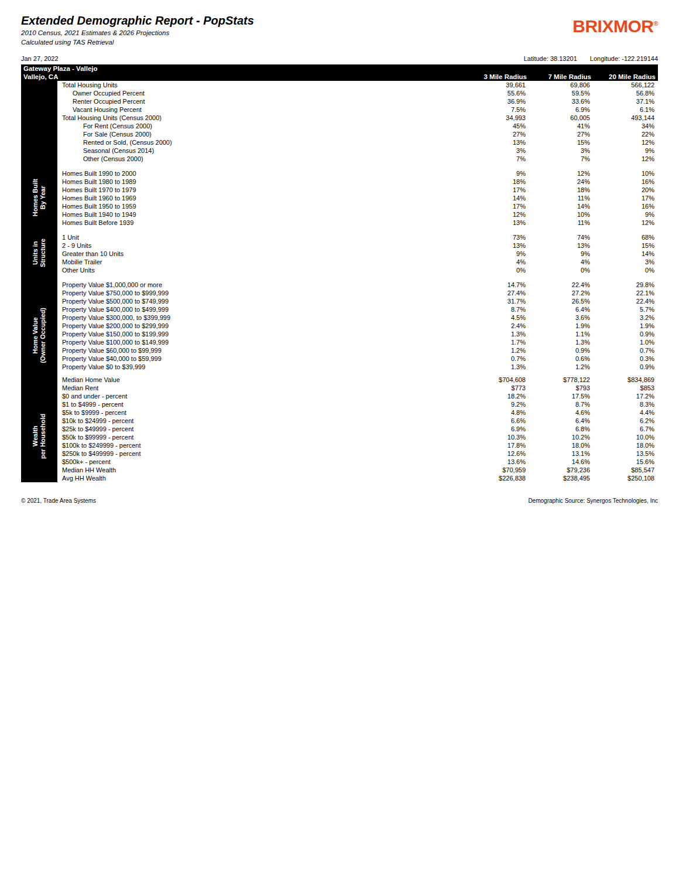BRIXMOR®
Extended Demographic Report - PopStats
2010 Census, 2021 Estimates & 2026 Projections
Calculated using TAS Retrieval
Jan 27, 2022
Latitude: 38.13201 Longitude: -122.219144
| Gateway Plaza - Vallejo | | | |
| Vallejo, CA | 3 Mile Radius | 7 Mile Radius | 20 Mile Radius |
| | Total Housing Units | 39,661 | 69,806 | 566,122 |
| Owner Occupied Percent | 55.6% | 59.5% | 56.8% |
| Renter Occupied Percent | 36.9% | 33.6% | 37.1% |
| Vacant Housing Percent | 7.5% | 6.9% | 6.1% |
| Total Housing Units (Census 2000) | 34,993 | 60,005 | 493,144 |
| For Rent (Census 2000) | 45% | 41% | 34% |
| For Sale (Census 2000) | 27% | 27% | 22% |
| Rented or Sold, (Census 2000) | 13% | 15% | 12% |
| Seasonal (Census 2014) | 3% | 3% | 9% |
| Other (Census 2000) | 7% | 7% | 12% |
| Homes Built By Year | Homes Built 1990 to 2000 | 9% | 12% | 10% |
| Homes Built 1980 to 1989 | 18% | 24% | 16% |
| Homes Built 1970 to 1979 | 17% | 18% | 20% |
| Homes Built 1960 to 1969 | 14% | 11% | 17% |
| Homes Built 1950 to 1959 | 17% | 14% | 16% |
| Homes Built 1940 to 1949 | 12% | 10% | 9% |
| Homes Built Before 1939 | 13% | 11% | 12% |
| Units in Structure | 1 Unit | 73% | 74% | 68% |
| 2 - 9 Units | 13% | 13% | 15% |
| Greater than 10 Units | 9% | 9% | 14% |
| Mobilie Trailer | 4% | 4% | 3% |
| Other Units | 0% | 0% | 0% |
| Home Value (Owner Occupied) | Property Value $1,000,000 or more | 14.7% | 22.4% | 29.8% |
| Property Value $750,000 to $999,999 | 27.4% | 27.2% | 22.1% |
| Property Value $500,000 to $749,999 | 31.7% | 26.5% | 22.4% |
| Property Value $400,000 to $499,999 | 8.7% | 6.4% | 5.7% |
| Property Value $300,000, to $399,999 | 4.5% | 3.6% | 3.2% |
| Property Value $200,000 to $299,999 | 2.4% | 1.9% | 1.9% |
| Property Value $150,000 to $199,999 | 1.3% | 1.1% | 0.9% |
| Property Value $100,000 to $149,999 | 1.7% | 1.3% | 1.0% |
| Property Value $60,000 to $99,999 | 1.2% | 0.9% | 0.7% |
| Property Value $40,000 to $59,999 | 0.7% | 0.6% | 0.3% |
| Property Value $0 to $39,999 | 1.3% | 1.2% | 0.9% |
| Median Home Value | $704,608 | $778,122 | $834,869 |
| Median Rent | $773 | $793 | $853 |
| Wealth per Household | $0 and under - percent | 18.2% | 17.5% | 17.2% |
| $1 to $4999 - percent | 9.2% | 8.7% | 8.3% |
| $5k to $9999 - percent | 4.8% | 4.6% | 4.4% |
| $10k to $24999 - percent | 6.6% | 6.4% | 6.2% |
| $25k to $49999 - percent | 6.9% | 6.8% | 6.7% |
| $50k to $99999 - percent | 10.3% | 10.2% | 10.0% |
| $100k to $249999 - percent | 17.8% | 18.0% | 18.0% |
| $250k to $499999 - percent | 12.6% | 13.1% | 13.5% |
| $500k+ - percent | 13.6% | 14.6% | 15.6% |
| Median HH Wealth | $70,959 | $79,236 | $85,547 |
| Avg HH Wealth | $226,838 | $238,495 | $250,108 |
© 2021, Trade Area Systems
Demographic Source: Synergos Technologies, Inc